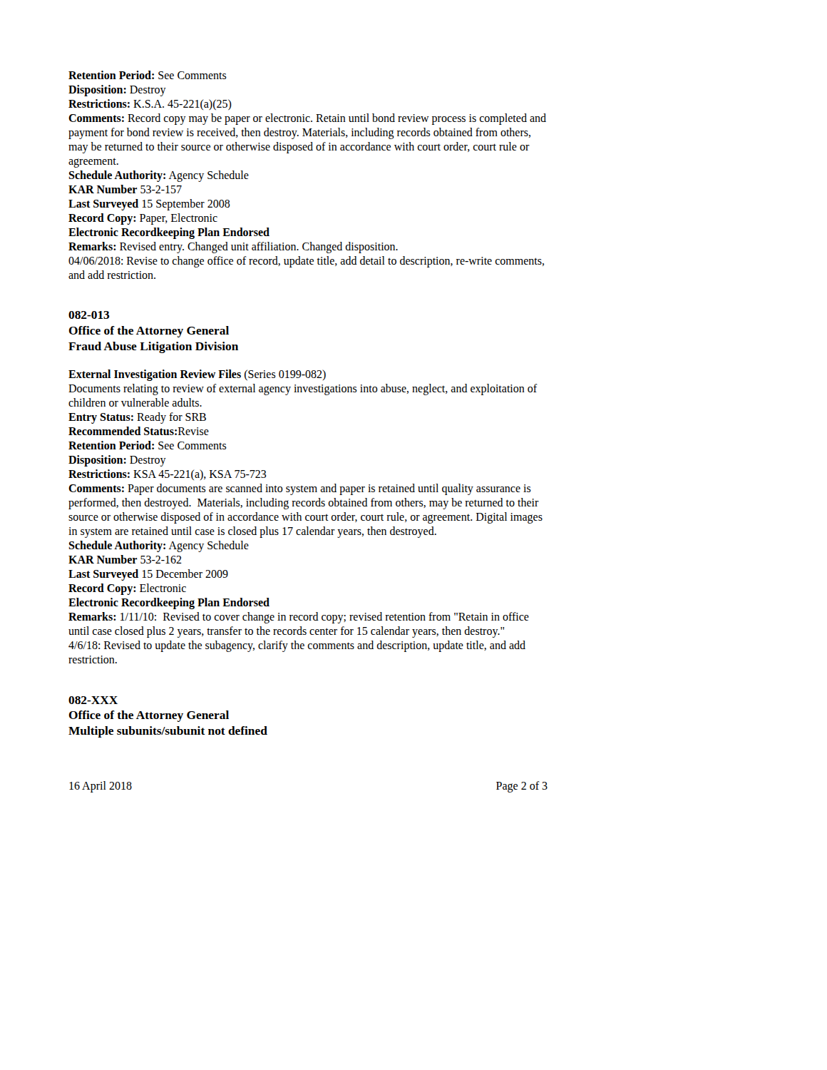Retention Period: See Comments
Disposition: Destroy
Restrictions: K.S.A. 45-221(a)(25)
Comments: Record copy may be paper or electronic. Retain until bond review process is completed and payment for bond review is received, then destroy. Materials, including records obtained from others, may be returned to their source or otherwise disposed of in accordance with court order, court rule or agreement.
Schedule Authority: Agency Schedule
KAR Number 53-2-157
Last Surveyed 15 September 2008
Record Copy: Paper, Electronic
Electronic Recordkeeping Plan Endorsed
Remarks: Revised entry. Changed unit affiliation. Changed disposition.
04/06/2018: Revise to change office of record, update title, add detail to description, re-write comments, and add restriction.
082-013
Office of the Attorney General
Fraud Abuse Litigation Division
External Investigation Review Files (Series 0199-082)
Documents relating to review of external agency investigations into abuse, neglect, and exploitation of children or vulnerable adults.
Entry Status: Ready for SRB
Recommended Status: Revise
Retention Period: See Comments
Disposition: Destroy
Restrictions: KSA 45-221(a), KSA 75-723
Comments: Paper documents are scanned into system and paper is retained until quality assurance is performed, then destroyed. Materials, including records obtained from others, may be returned to their source or otherwise disposed of in accordance with court order, court rule, or agreement. Digital images in system are retained until case is closed plus 17 calendar years, then destroyed.
Schedule Authority: Agency Schedule
KAR Number 53-2-162
Last Surveyed 15 December 2009
Record Copy: Electronic
Electronic Recordkeeping Plan Endorsed
Remarks: 1/11/10: Revised to cover change in record copy; revised retention from "Retain in office until case closed plus 2 years, transfer to the records center for 15 calendar years, then destroy."
4/6/18: Revised to update the subagency, clarify the comments and description, update title, and add restriction.
082-XXX
Office of the Attorney General
Multiple subunits/subunit not defined
16 April 2018 Page 2 of 3